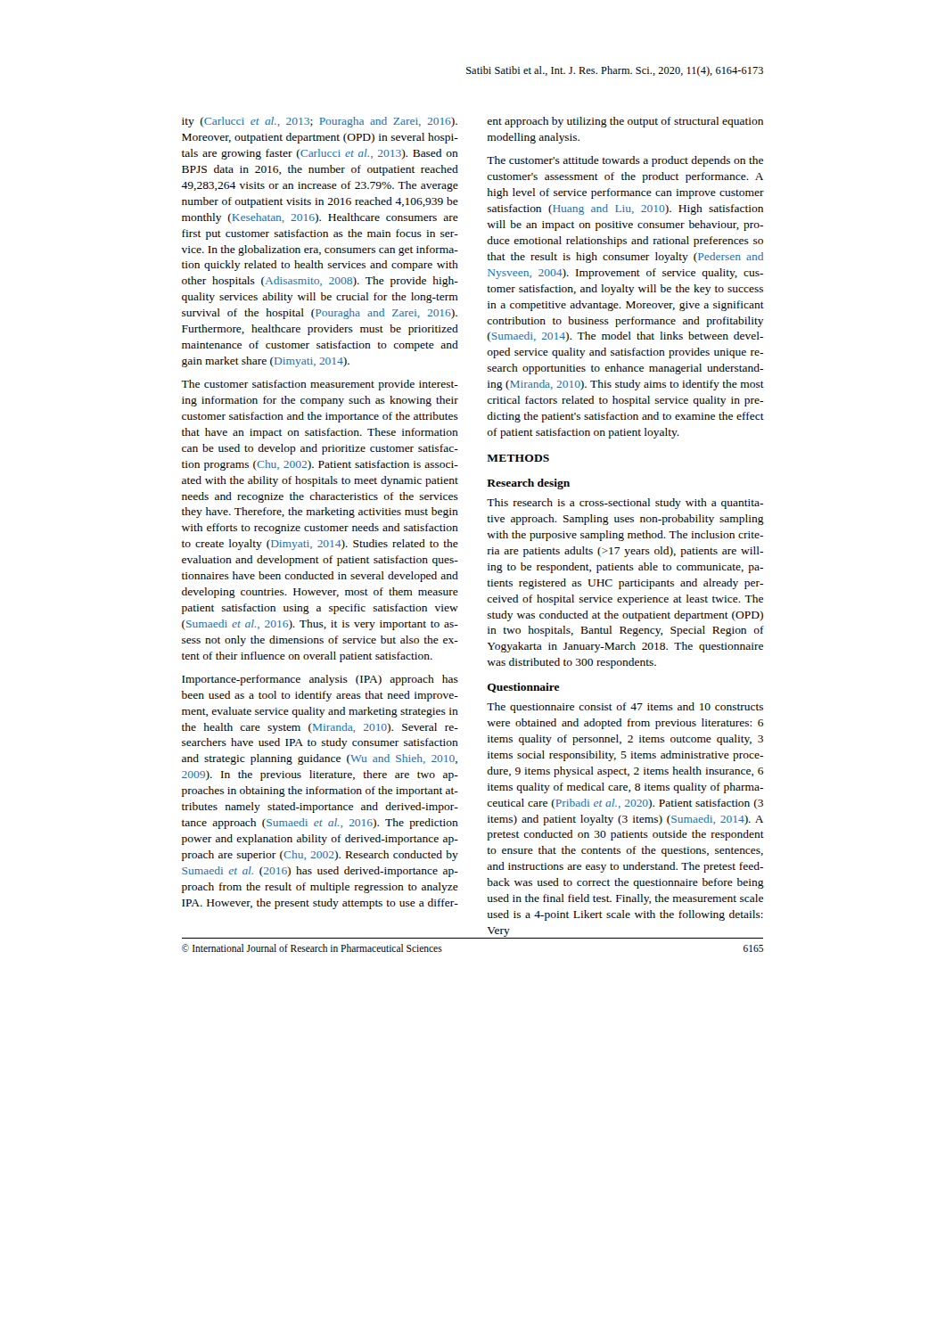Satibi Satibi et al., Int. J. Res. Pharm. Sci., 2020, 11(4), 6164-6173
ity (Carlucci et al., 2013; Pouragha and Zarei, 2016). Moreover, outpatient department (OPD) in several hospitals are growing faster (Carlucci et al., 2013). Based on BPJS data in 2016, the number of outpatient reached 49,283,264 visits or an increase of 23.79%. The average number of outpatient visits in 2016 reached 4,106,939 be monthly (Kesehatan, 2016). Healthcare consumers are first put customer satisfaction as the main focus in service. In the globalization era, consumers can get information quickly related to health services and compare with other hospitals (Adisasmito, 2008). The provide high-quality services ability will be crucial for the long-term survival of the hospital (Pouragha and Zarei, 2016). Furthermore, healthcare providers must be prioritized maintenance of customer satisfaction to compete and gain market share (Dimyati, 2014).
The customer satisfaction measurement provide interesting information for the company such as knowing their customer satisfaction and the importance of the attributes that have an impact on satisfaction. These information can be used to develop and prioritize customer satisfaction programs (Chu, 2002). Patient satisfaction is associated with the ability of hospitals to meet dynamic patient needs and recognize the characteristics of the services they have. Therefore, the marketing activities must begin with efforts to recognize customer needs and satisfaction to create loyalty (Dimyati, 2014). Studies related to the evaluation and development of patient satisfaction questionnaires have been conducted in several developed and developing countries. However, most of them measure patient satisfaction using a specific satisfaction view (Sumaedi et al., 2016). Thus, it is very important to assess not only the dimensions of service but also the extent of their influence on overall patient satisfaction.
Importance-performance analysis (IPA) approach has been used as a tool to identify areas that need improvement, evaluate service quality and marketing strategies in the health care system (Miranda, 2010). Several researchers have used IPA to study consumer satisfaction and strategic planning guidance (Wu and Shieh, 2010, 2009). In the previous literature, there are two approaches in obtaining the information of the important attributes namely stated-importance and derived-importance approach (Sumaedi et al., 2016). The prediction power and explanation ability of derived-importance approach are superior (Chu, 2002). Research conducted by Sumaedi et al. (2016) has used derived-importance approach from the result of multiple regression to analyze IPA. However, the present study attempts to use a different approach by utilizing the output of structural equation modelling analysis.
The customer's attitude towards a product depends on the customer's assessment of the product performance. A high level of service performance can improve customer satisfaction (Huang and Liu, 2010). High satisfaction will be an impact on positive consumer behaviour, produce emotional relationships and rational preferences so that the result is high consumer loyalty (Pedersen and Nysveen, 2004). Improvement of service quality, customer satisfaction, and loyalty will be the key to success in a competitive advantage. Moreover, give a significant contribution to business performance and profitability (Sumaedi, 2014). The model that links between developed service quality and satisfaction provides unique research opportunities to enhance managerial understanding (Miranda, 2010). This study aims to identify the most critical factors related to hospital service quality in predicting the patient's satisfaction and to examine the effect of patient satisfaction on patient loyalty.
METHODS
Research design
This research is a cross-sectional study with a quantitative approach. Sampling uses non-probability sampling with the purposive sampling method. The inclusion criteria are patients adults (>17 years old), patients are willing to be respondent, patients able to communicate, patients registered as UHC participants and already perceived of hospital service experience at least twice. The study was conducted at the outpatient department (OPD) in two hospitals, Bantul Regency, Special Region of Yogyakarta in January-March 2018. The questionnaire was distributed to 300 respondents.
Questionnaire
The questionnaire consist of 47 items and 10 constructs were obtained and adopted from previous literatures: 6 items quality of personnel, 2 items outcome quality, 3 items social responsibility, 5 items administrative procedure, 9 items physical aspect, 2 items health insurance, 6 items quality of medical care, 8 items quality of pharmaceutical care (Pribadi et al., 2020). Patient satisfaction (3 items) and patient loyalty (3 items) (Sumaedi, 2014). A pretest conducted on 30 patients outside the respondent to ensure that the contents of the questions, sentences, and instructions are easy to understand. The pretest feedback was used to correct the questionnaire before being used in the final field test. Finally, the measurement scale used is a 4-point Likert scale with the following details: Very
© International Journal of Research in Pharmaceutical Sciences
6165